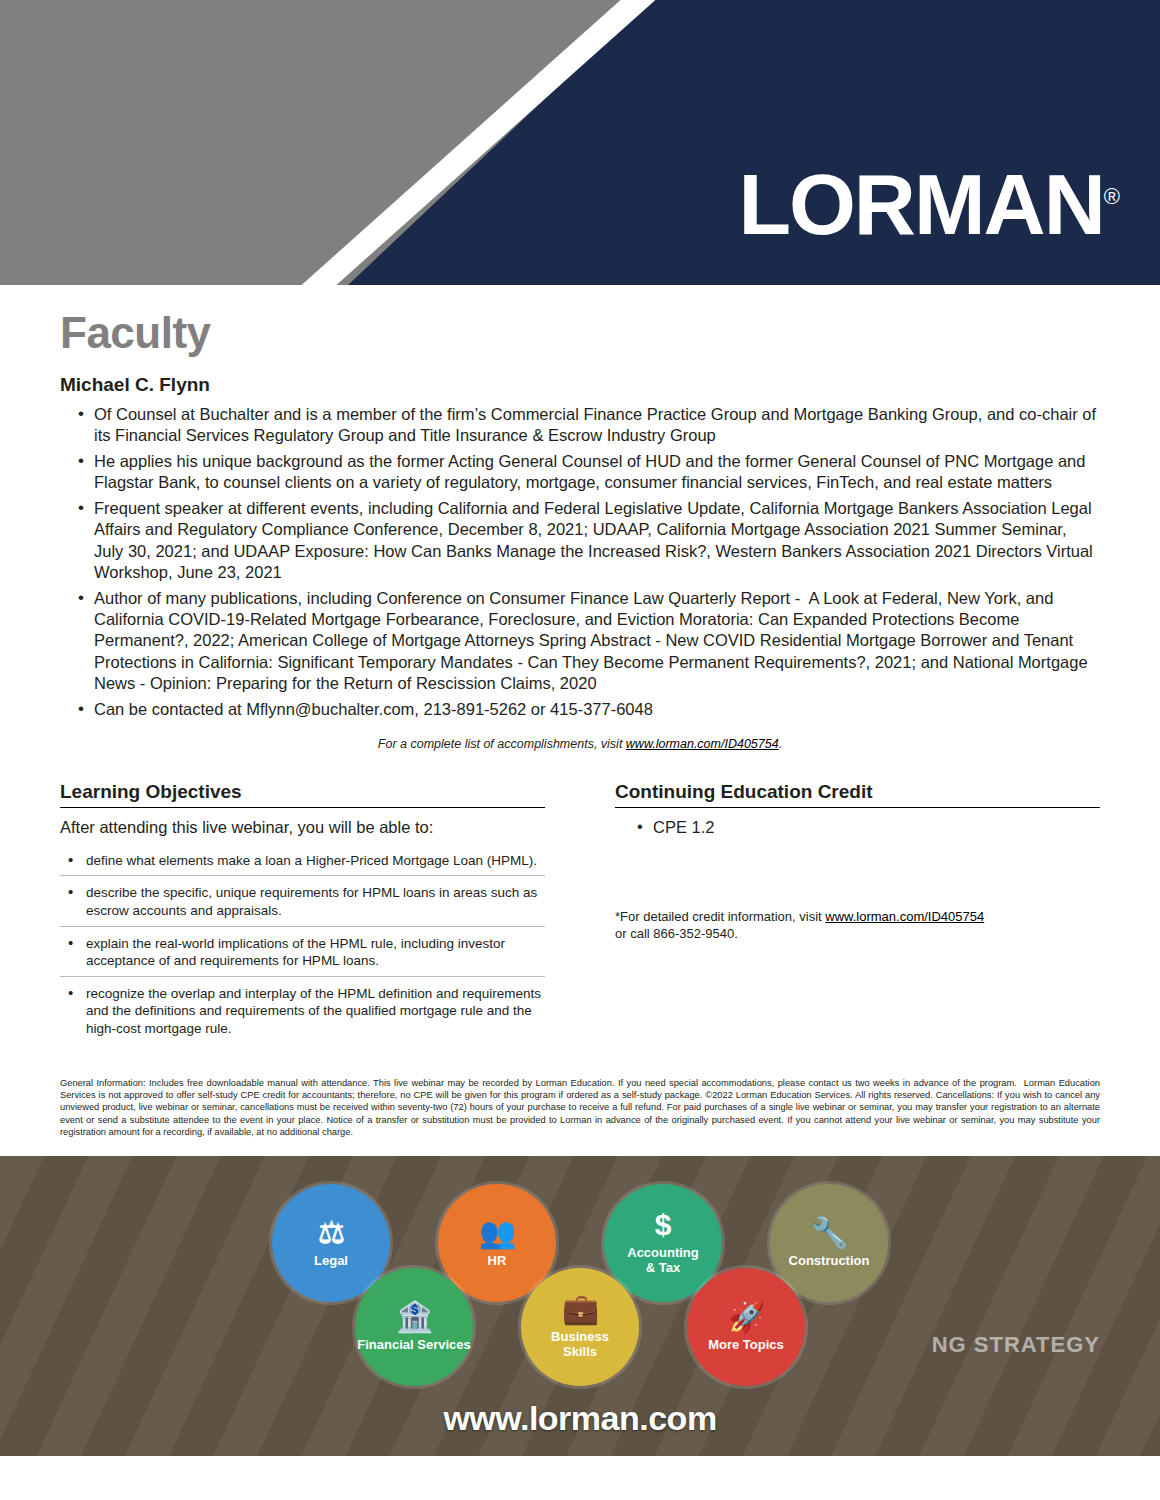LORMAN®
Faculty
Michael C. Flynn
Of Counsel at Buchalter and is a member of the firm’s Commercial Finance Practice Group and Mortgage Banking Group, and co-chair of its Financial Services Regulatory Group and Title Insurance & Escrow Industry Group
He applies his unique background as the former Acting General Counsel of HUD and the former General Counsel of PNC Mortgage and Flagstar Bank, to counsel clients on a variety of regulatory, mortgage, consumer financial services, FinTech, and real estate matters
Frequent speaker at different events, including California and Federal Legislative Update, California Mortgage Bankers Association Legal Affairs and Regulatory Compliance Conference, December 8, 2021; UDAAP, California Mortgage Association 2021 Summer Seminar, July 30, 2021; and UDAAP Exposure: How Can Banks Manage the Increased Risk?, Western Bankers Association 2021 Directors Virtual Workshop, June 23, 2021
Author of many publications, including Conference on Consumer Finance Law Quarterly Report - A Look at Federal, New York, and California COVID-19-Related Mortgage Forbearance, Foreclosure, and Eviction Moratoria: Can Expanded Protections Become Permanent?, 2022; American College of Mortgage Attorneys Spring Abstract - New COVID Residential Mortgage Borrower and Tenant Protections in California: Significant Temporary Mandates - Can They Become Permanent Requirements?, 2021; and National Mortgage News - Opinion: Preparing for the Return of Rescission Claims, 2020
Can be contacted at Mflynn@buchalter.com, 213-891-5262 or 415-377-6048
For a complete list of accomplishments, visit www.lorman.com/ID405754.
Learning Objectives
After attending this live webinar, you will be able to:
define what elements make a loan a Higher-Priced Mortgage Loan (HPML).
describe the specific, unique requirements for HPML loans in areas such as escrow accounts and appraisals.
explain the real-world implications of the HPML rule, including investor acceptance of and requirements for HPML loans.
recognize the overlap and interplay of the HPML definition and requirements and the definitions and requirements of the qualified mortgage rule and the high-cost mortgage rule.
Continuing Education Credit
CPE 1.2
*For detailed credit information, visit www.lorman.com/ID405754
or call 866-352-9540.
General Information: Includes free downloadable manual with attendance. This live webinar may be recorded by Lorman Education. If you need special accommodations, please contact us two weeks in advance of the program. Lorman Education Services is not approved to offer self-study CPE credit for accountants; therefore, no CPE will be given for this program if ordered as a self-study package. ©2022 Lorman Education Services. All rights reserved. Cancellations: If you wish to cancel any unviewed product, live webinar or seminar, cancellations must be received within seventy-two (72) hours of your purchase to receive a full refund. For paid purchases of a single live webinar or seminar, you may transfer your registration to an alternate event or send a substitute attendee to the event in your place. Notice of a transfer or substitution must be provided to Lorman in advance of the originally purchased event. If you cannot attend your live webinar or seminar, you may substitute your registration amount for a recording, if available, at no additional charge.
NG STRATEGY
⚖Legal
👥HR
$Accounting
& Tax
🔧Construction
🏦Financial Services
💼Business
Skills
🚀More Topics
www.lorman.com